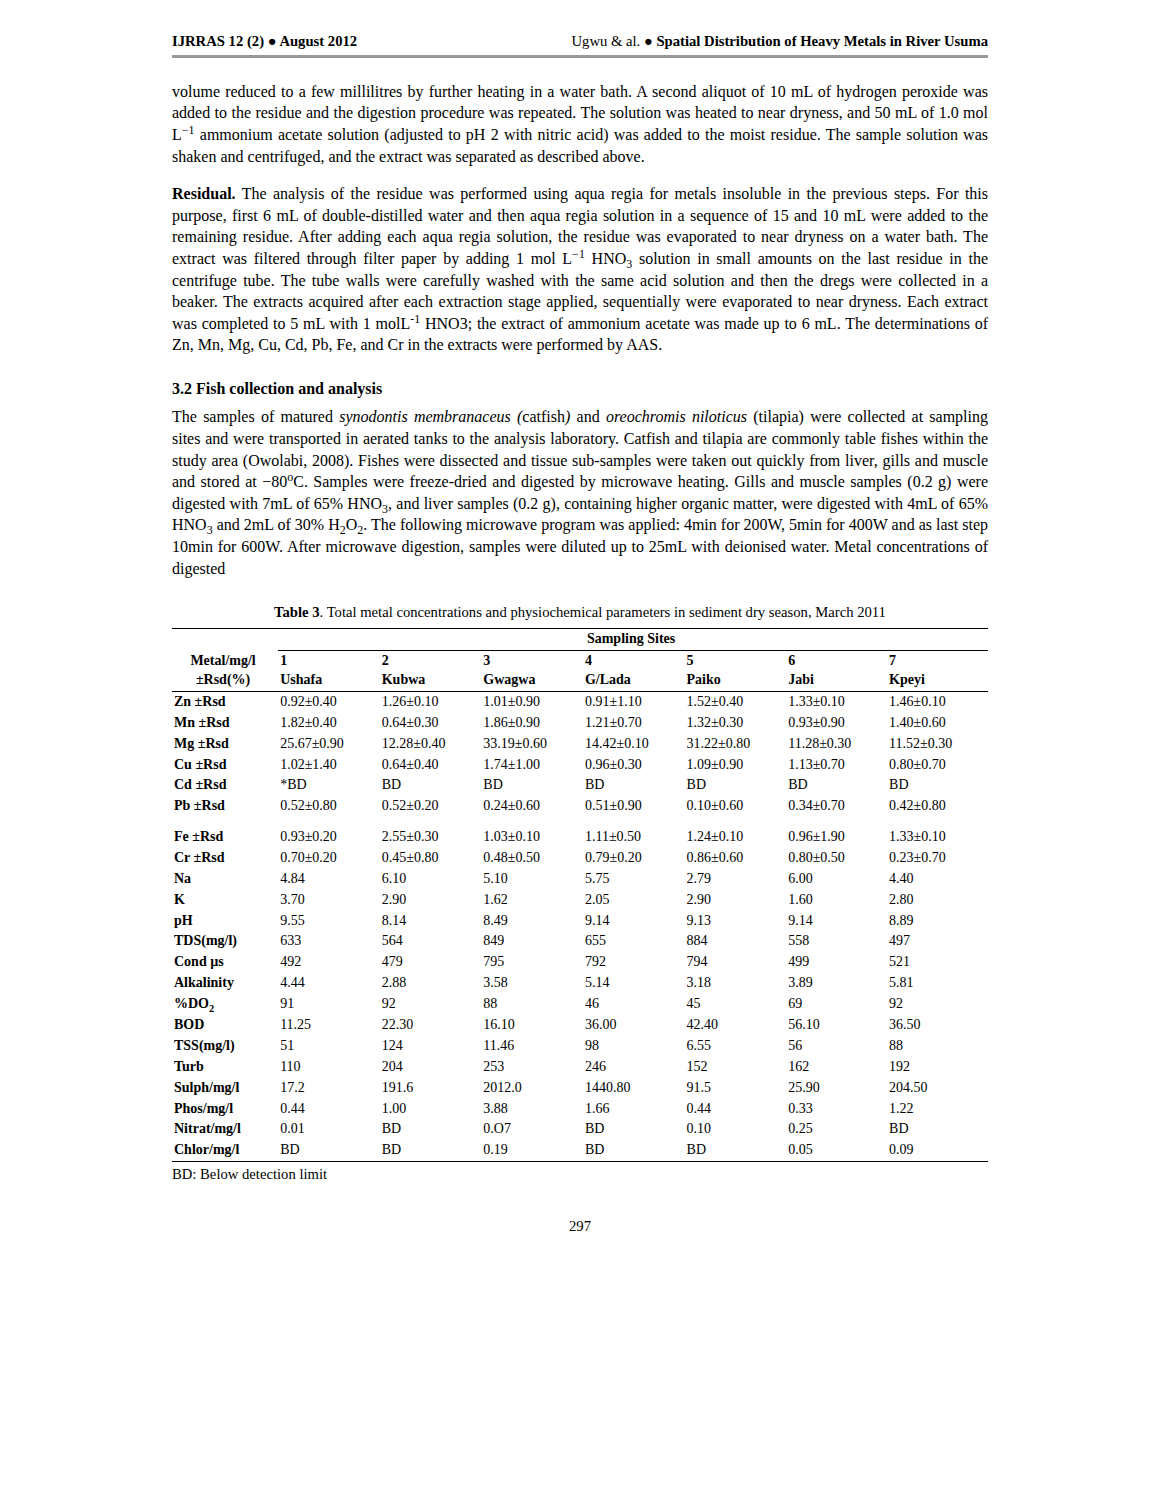IJRRAS 12 (2) ● August 2012
Ugwu & al. ● Spatial Distribution of Heavy Metals in River Usuma
volume reduced to a few millilitres by further heating in a water bath. A second aliquot of 10 mL of hydrogen peroxide was added to the residue and the digestion procedure was repeated. The solution was heated to near dryness, and 50 mL of 1.0 mol L−1 ammonium acetate solution (adjusted to pH 2 with nitric acid) was added to the moist residue. The sample solution was shaken and centrifuged, and the extract was separated as described above.
Residual. The analysis of the residue was performed using aqua regia for metals insoluble in the previous steps. For this purpose, first 6 mL of double-distilled water and then aqua regia solution in a sequence of 15 and 10 mL were added to the remaining residue. After adding each aqua regia solution, the residue was evaporated to near dryness on a water bath. The extract was filtered through filter paper by adding 1 mol L−1 HNO3 solution in small amounts on the last residue in the centrifuge tube. The tube walls were carefully washed with the same acid solution and then the dregs were collected in a beaker. The extracts acquired after each extraction stage applied, sequentially were evaporated to near dryness. Each extract was completed to 5 mL with 1 molL-1 HNO3; the extract of ammonium acetate was made up to 6 mL. The determinations of Zn, Mn, Mg, Cu, Cd, Pb, Fe, and Cr in the extracts were performed by AAS.
3.2 Fish collection and analysis
The samples of matured synodontis membranaceus (catfish) and oreochromis niloticus (tilapia) were collected at sampling sites and were transported in aerated tanks to the analysis laboratory. Catfish and tilapia are commonly table fishes within the study area (Owolabi, 2008). Fishes were dissected and tissue sub-samples were taken out quickly from liver, gills and muscle and stored at −80oC. Samples were freeze-dried and digested by microwave heating. Gills and muscle samples (0.2 g) were digested with 7mL of 65% HNO3, and liver samples (0.2 g), containing higher organic matter, were digested with 4mL of 65% HNO3 and 2mL of 30% H2O2. The following microwave program was applied: 4min for 200W, 5min for 400W and as last step 10min for 600W. After microwave digestion, samples were diluted up to 25mL with deionised water. Metal concentrations of digested
Table 3. Total metal concentrations and physiochemical parameters in sediment dry season, March 2011
| Metal/mg/l ±Rsd(%) | Sampling Sites |
| --- | --- |
| 1 Ushafa | 2 Kubwa | 3 Gwagwa | 4 G/Lada | 5 Paiko | 6 Jabi | 7 Kpeyi |
| Zn ±Rsd | 0.92±0.40 | 1.26±0.10 | 1.01±0.90 | 0.91±1.10 | 1.52±0.40 | 1.33±0.10 | 1.46±0.10 |
| Mn ±Rsd | 1.82±0.40 | 0.64±0.30 | 1.86±0.90 | 1.21±0.70 | 1.32±0.30 | 0.93±0.90 | 1.40±0.60 |
| Mg ±Rsd | 25.67±0.90 | 12.28±0.40 | 33.19±0.60 | 14.42±0.10 | 31.22±0.80 | 11.28±0.30 | 11.52±0.30 |
| Cu ±Rsd | 1.02±1.40 | 0.64±0.40 | 1.74±1.00 | 0.96±0.30 | 1.09±0.90 | 1.13±0.70 | 0.80±0.70 |
| Cd ±Rsd | *BD | BD | BD | BD | BD | BD | BD |
| Pb ±Rsd | 0.52±0.80 | 0.52±0.20 | 0.24±0.60 | 0.51±0.90 | 0.10±0.60 | 0.34±0.70 | 0.42±0.80 |
| Fe ±Rsd | 0.93±0.20 | 2.55±0.30 | 1.03±0.10 | 1.11±0.50 | 1.24±0.10 | 0.96±1.90 | 1.33±0.10 |
| Cr ±Rsd | 0.70±0.20 | 0.45±0.80 | 0.48±0.50 | 0.79±0.20 | 0.86±0.60 | 0.80±0.50 | 0.23±0.70 |
| Na | 4.84 | 6.10 | 5.10 | 5.75 | 2.79 | 6.00 | 4.40 |
| K | 3.70 | 2.90 | 1.62 | 2.05 | 2.90 | 1.60 | 2.80 |
| pH | 9.55 | 8.14 | 8.49 | 9.14 | 9.13 | 9.14 | 8.89 |
| TDS(mg/l) | 633 | 564 | 849 | 655 | 884 | 558 | 497 |
| Cond µs | 492 | 479 | 795 | 792 | 794 | 499 | 521 |
| Alkalinity | 4.44 | 2.88 | 3.58 | 5.14 | 3.18 | 3.89 | 5.81 |
| %DO 2 | 91 | 92 | 88 | 46 | 45 | 69 | 92 |
| BOD | 11.25 | 22.30 | 16.10 | 36.00 | 42.40 | 56.10 | 36.50 |
| TSS(mg/l) | 51 | 124 | 11.46 | 98 | 6.55 | 56 | 88 |
| Turb | 110 | 204 | 253 | 246 | 152 | 162 | 192 |
| Sulph/mg/l | 17.2 | 191.6 | 2012.0 | 1440.80 | 91.5 | 25.90 | 204.50 |
| Phos/mg/l | 0.44 | 1.00 | 3.88 | 1.66 | 0.44 | 0.33 | 1.22 |
| Nitrat/mg/l | 0.01 | BD | 0.O7 | BD | 0.10 | 0.25 | BD |
| Chlor/mg/l | BD | BD | 0.19 | BD | BD | 0.05 | 0.09 |
BD: Below detection limit
297